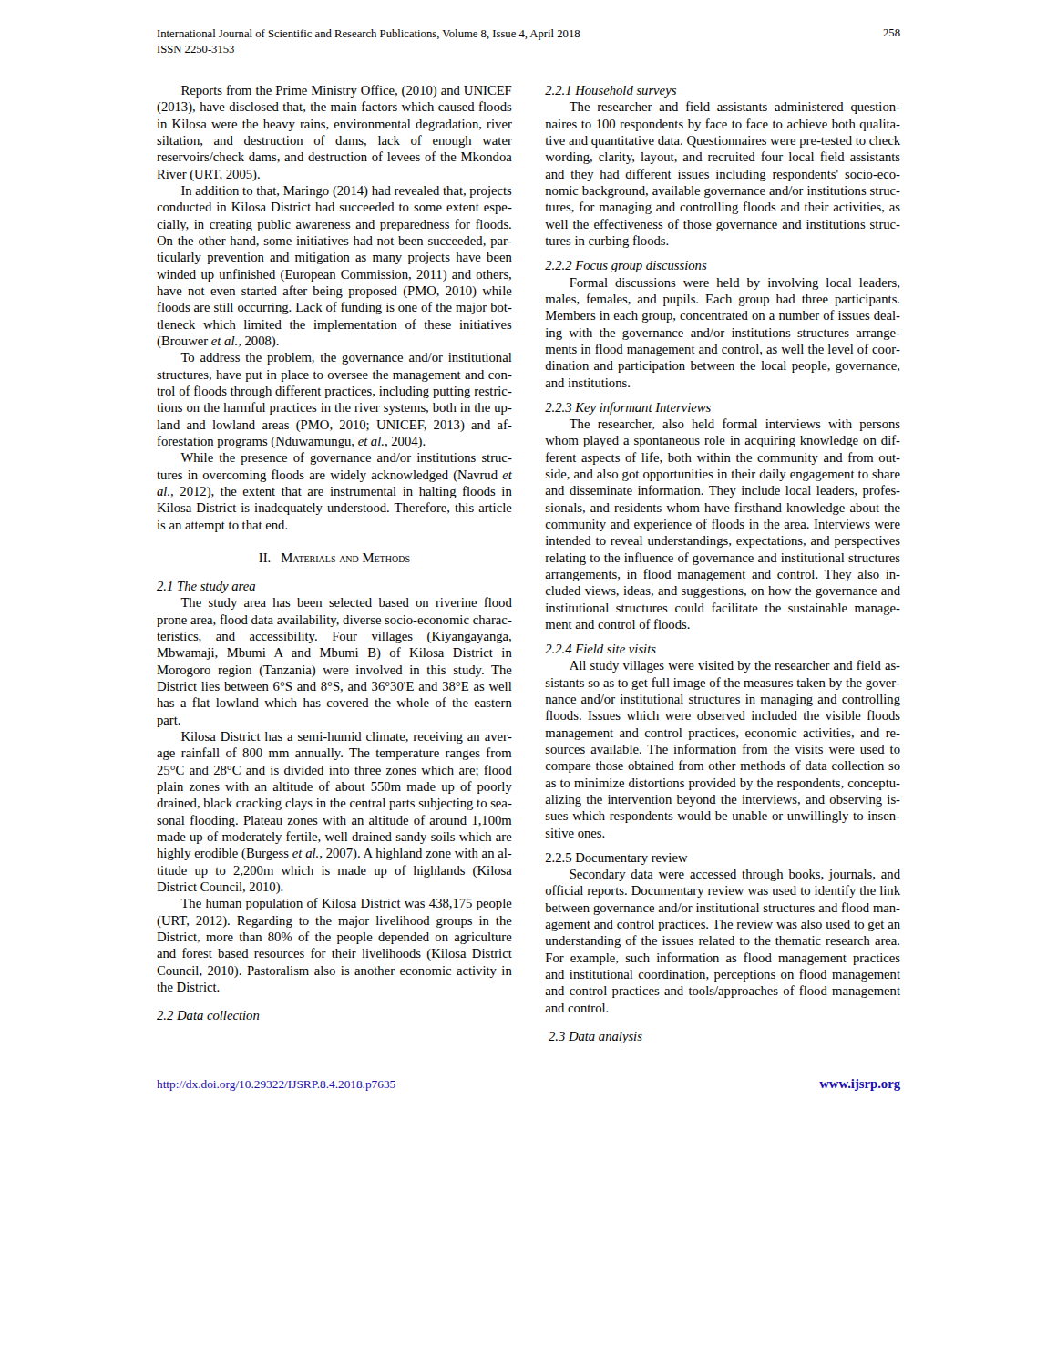International Journal of Scientific and Research Publications, Volume 8, Issue 4, April 2018
ISSN 2250-3153
258
Reports from the Prime Ministry Office, (2010) and UNICEF (2013), have disclosed that, the main factors which caused floods in Kilosa were the heavy rains, environmental degradation, river siltation, and destruction of dams, lack of enough water reservoirs/check dams, and destruction of levees of the Mkondoa River (URT, 2005).
In addition to that, Maringo (2014) had revealed that, projects conducted in Kilosa District had succeeded to some extent especially, in creating public awareness and preparedness for floods. On the other hand, some initiatives had not been succeeded, particularly prevention and mitigation as many projects have been winded up unfinished (European Commission, 2011) and others, have not even started after being proposed (PMO, 2010) while floods are still occurring. Lack of funding is one of the major bottleneck which limited the implementation of these initiatives (Brouwer et al., 2008).
To address the problem, the governance and/or institutional structures, have put in place to oversee the management and control of floods through different practices, including putting restrictions on the harmful practices in the river systems, both in the upland and lowland areas (PMO, 2010; UNICEF, 2013) and afforestation programs (Nduwamungu, et al., 2004).
While the presence of governance and/or institutions structures in overcoming floods are widely acknowledged (Navrud et al., 2012), the extent that are instrumental in halting floods in Kilosa District is inadequately understood. Therefore, this article is an attempt to that end.
II. Materials and Methods
2.1 The study area
The study area has been selected based on riverine flood prone area, flood data availability, diverse socio-economic characteristics, and accessibility. Four villages (Kiyangayanga, Mbwamaji, Mbumi A and Mbumi B) of Kilosa District in Morogoro region (Tanzania) were involved in this study. The District lies between 6°S and 8°S, and 36°30'E and 38°E as well has a flat lowland which has covered the whole of the eastern part.
Kilosa District has a semi-humid climate, receiving an average rainfall of 800 mm annually. The temperature ranges from 25°C and 28°C and is divided into three zones which are; flood plain zones with an altitude of about 550m made up of poorly drained, black cracking clays in the central parts subjecting to seasonal flooding. Plateau zones with an altitude of around 1,100m made up of moderately fertile, well drained sandy soils which are highly erodible (Burgess et al., 2007). A highland zone with an altitude up to 2,200m which is made up of highlands (Kilosa District Council, 2010).
The human population of Kilosa District was 438,175 people (URT, 2012). Regarding to the major livelihood groups in the District, more than 80% of the people depended on agriculture and forest based resources for their livelihoods (Kilosa District Council, 2010). Pastoralism also is another economic activity in the District.
2.2 Data collection
2.2.1 Household surveys
The researcher and field assistants administered questionnaires to 100 respondents by face to face to achieve both qualitative and quantitative data. Questionnaires were pre-tested to check wording, clarity, layout, and recruited four local field assistants and they had different issues including respondents' socio-economic background, available governance and/or institutions structures, for managing and controlling floods and their activities, as well the effectiveness of those governance and institutions structures in curbing floods.
2.2.2 Focus group discussions
Formal discussions were held by involving local leaders, males, females, and pupils. Each group had three participants. Members in each group, concentrated on a number of issues dealing with the governance and/or institutions structures arrangements in flood management and control, as well the level of coordination and participation between the local people, governance, and institutions.
2.2.3 Key informant Interviews
The researcher, also held formal interviews with persons whom played a spontaneous role in acquiring knowledge on different aspects of life, both within the community and from outside, and also got opportunities in their daily engagement to share and disseminate information. They include local leaders, professionals, and residents whom have firsthand knowledge about the community and experience of floods in the area. Interviews were intended to reveal understandings, expectations, and perspectives relating to the influence of governance and institutional structures arrangements, in flood management and control. They also included views, ideas, and suggestions, on how the governance and institutional structures could facilitate the sustainable management and control of floods.
2.2.4 Field site visits
All study villages were visited by the researcher and field assistants so as to get full image of the measures taken by the governance and/or institutional structures in managing and controlling floods. Issues which were observed included the visible floods management and control practices, economic activities, and resources available. The information from the visits were used to compare those obtained from other methods of data collection so as to minimize distortions provided by the respondents, conceptualizing the intervention beyond the interviews, and observing issues which respondents would be unable or unwillingly to insensitive ones.
2.2.5 Documentary review
Secondary data were accessed through books, journals, and official reports. Documentary review was used to identify the link between governance and/or institutional structures and flood management and control practices. The review was also used to get an understanding of the issues related to the thematic research area. For example, such information as flood management practices and institutional coordination, perceptions on flood management and control practices and tools/approaches of flood management and control.
2.3 Data analysis
http://dx.doi.org/10.29322/IJSRP.8.4.2018.p7635 www.ijsrp.org